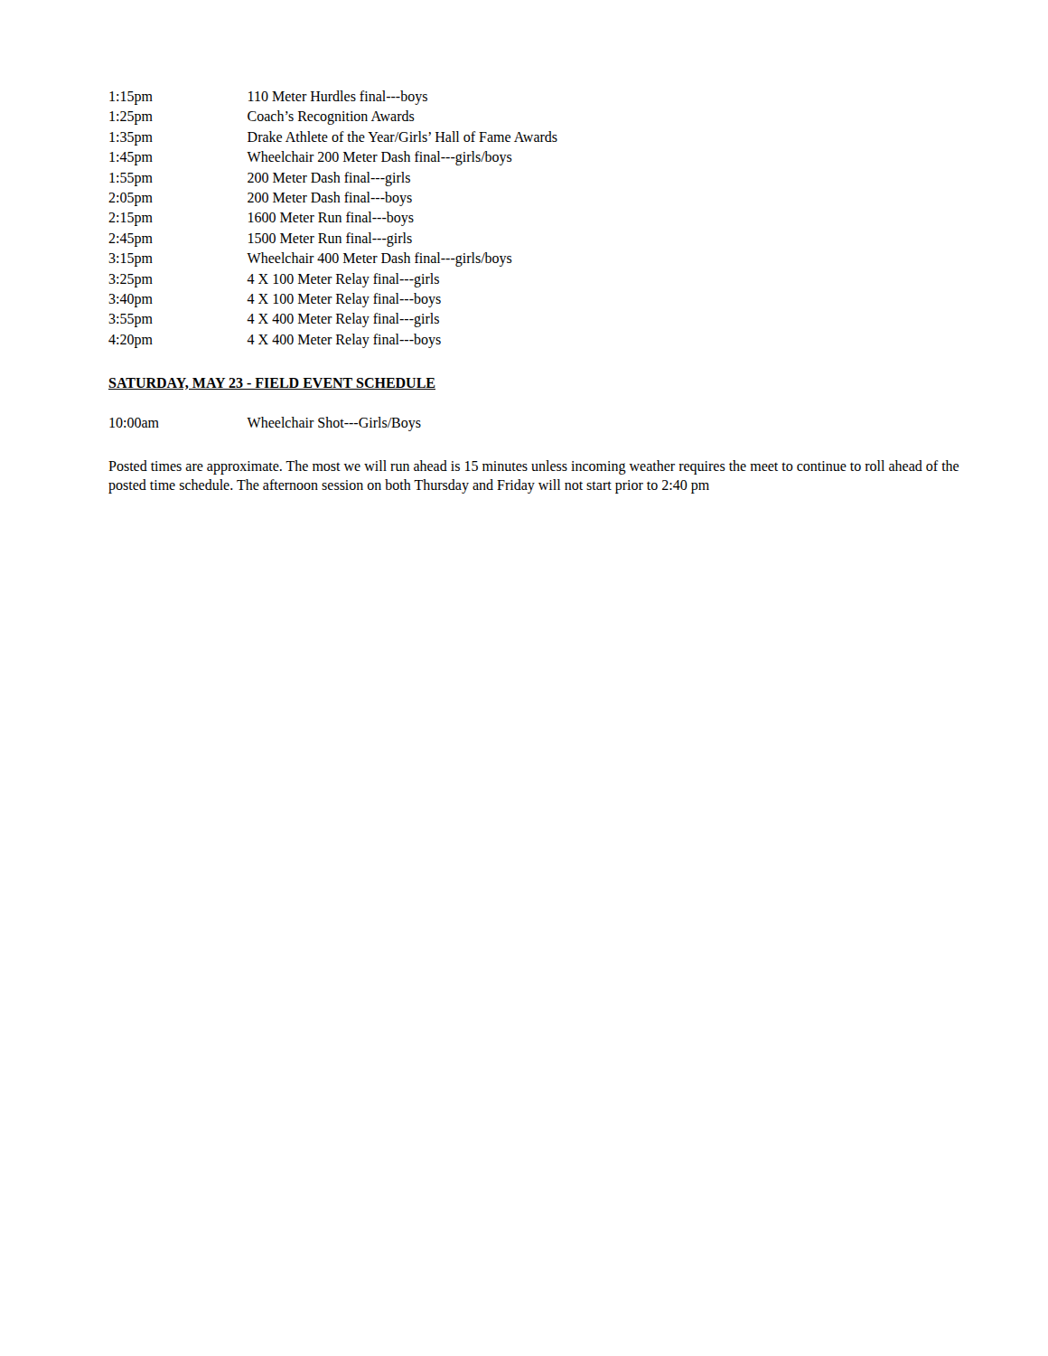| 1:15pm | 110 Meter Hurdles final---boys |
| 1:25pm | Coach’s Recognition Awards |
| 1:35pm | Drake Athlete of the Year/Girls’ Hall of Fame Awards |
| 1:45pm | Wheelchair 200 Meter Dash final---girls/boys |
| 1:55pm | 200 Meter Dash final---girls |
| 2:05pm | 200 Meter Dash final---boys |
| 2:15pm | 1600 Meter Run final---boys |
| 2:45pm | 1500 Meter Run final---girls |
| 3:15pm | Wheelchair 400 Meter Dash final---girls/boys |
| 3:25pm | 4 X 100 Meter Relay final---girls |
| 3:40pm | 4 X 100 Meter Relay final---boys |
| 3:55pm | 4 X 400 Meter Relay final---girls |
| 4:20pm | 4 X 400 Meter Relay final---boys |
SATURDAY, MAY 23 - FIELD EVENT SCHEDULE
| 10:00am | Wheelchair Shot---Girls/Boys |
Posted times are approximate. The most we will run ahead is 15 minutes unless incoming weather requires the meet to continue to roll ahead of the posted time schedule. The afternoon session on both Thursday and Friday will not start prior to 2:40 pm